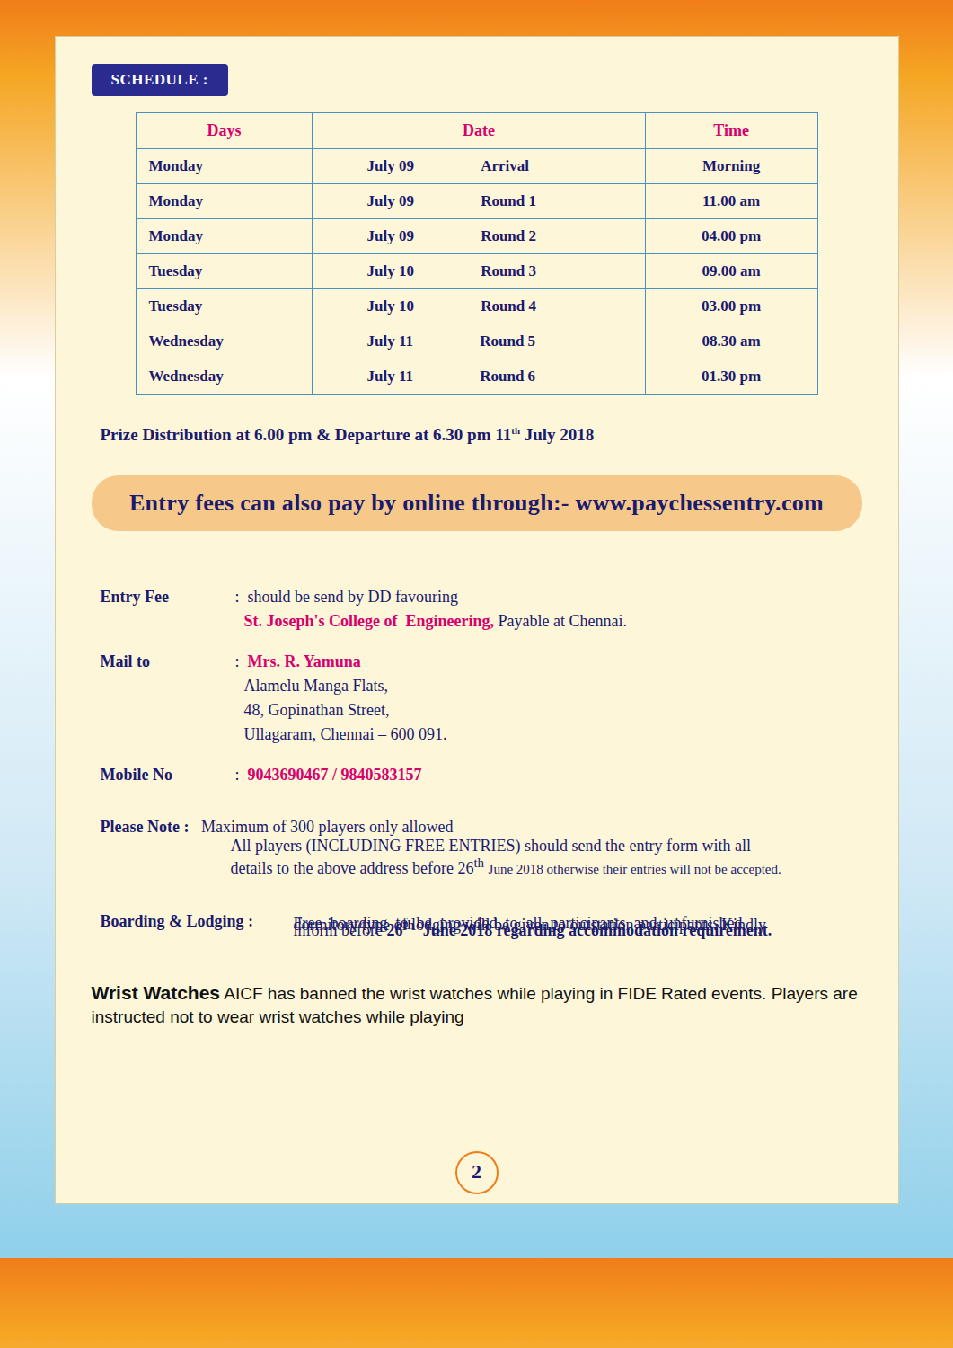SCHEDULE :
| Days | Date | Time |
| --- | --- | --- |
| Monday | July 09 Arrival | Morning |
| Monday | July 09 Round 1 | 11.00 am |
| Monday | July 09 Round 2 | 04.00 pm |
| Tuesday | July 10 Round 3 | 09.00 am |
| Tuesday | July 10 Round 4 | 03.00 pm |
| Wednesday | July 11 Round 5 | 08.30 am |
| Wednesday | July 11 Round 6 | 01.30 pm |
Prize Distribution at 6.00 pm & Departure at 6.30 pm 11th July 2018
Entry fees can also pay by online through:- www.paychessentry.com
Entry Fee: should be send by DD favouring St. Joseph's College of Engineering, Payable at Chennai.
Mail to: Mrs. R. Yamuna Alamelu Manga Flats, 48, Gopinathan Street, Ullagaram, Chennai – 600 091.
Mobile No : 9043690467 / 9840583157
Please Note : Maximum of 300 players only allowed All players (INCLUDING FREE ENTRIES) should send the entry form with all details to the above address before 26th June 2018 otherwise their entries will not be accepted.
Boarding & Lodging : Free boarding to be provided to all participants and unfurnished dormitory type of lodging will be given to outstation participants. Kindly inform before 26th June 2018 regarding accommodation requirement.
Wrist Watches AICF has banned the wrist watches while playing in FIDE Rated events. Players are instructed not to wear wrist watches while playing
2